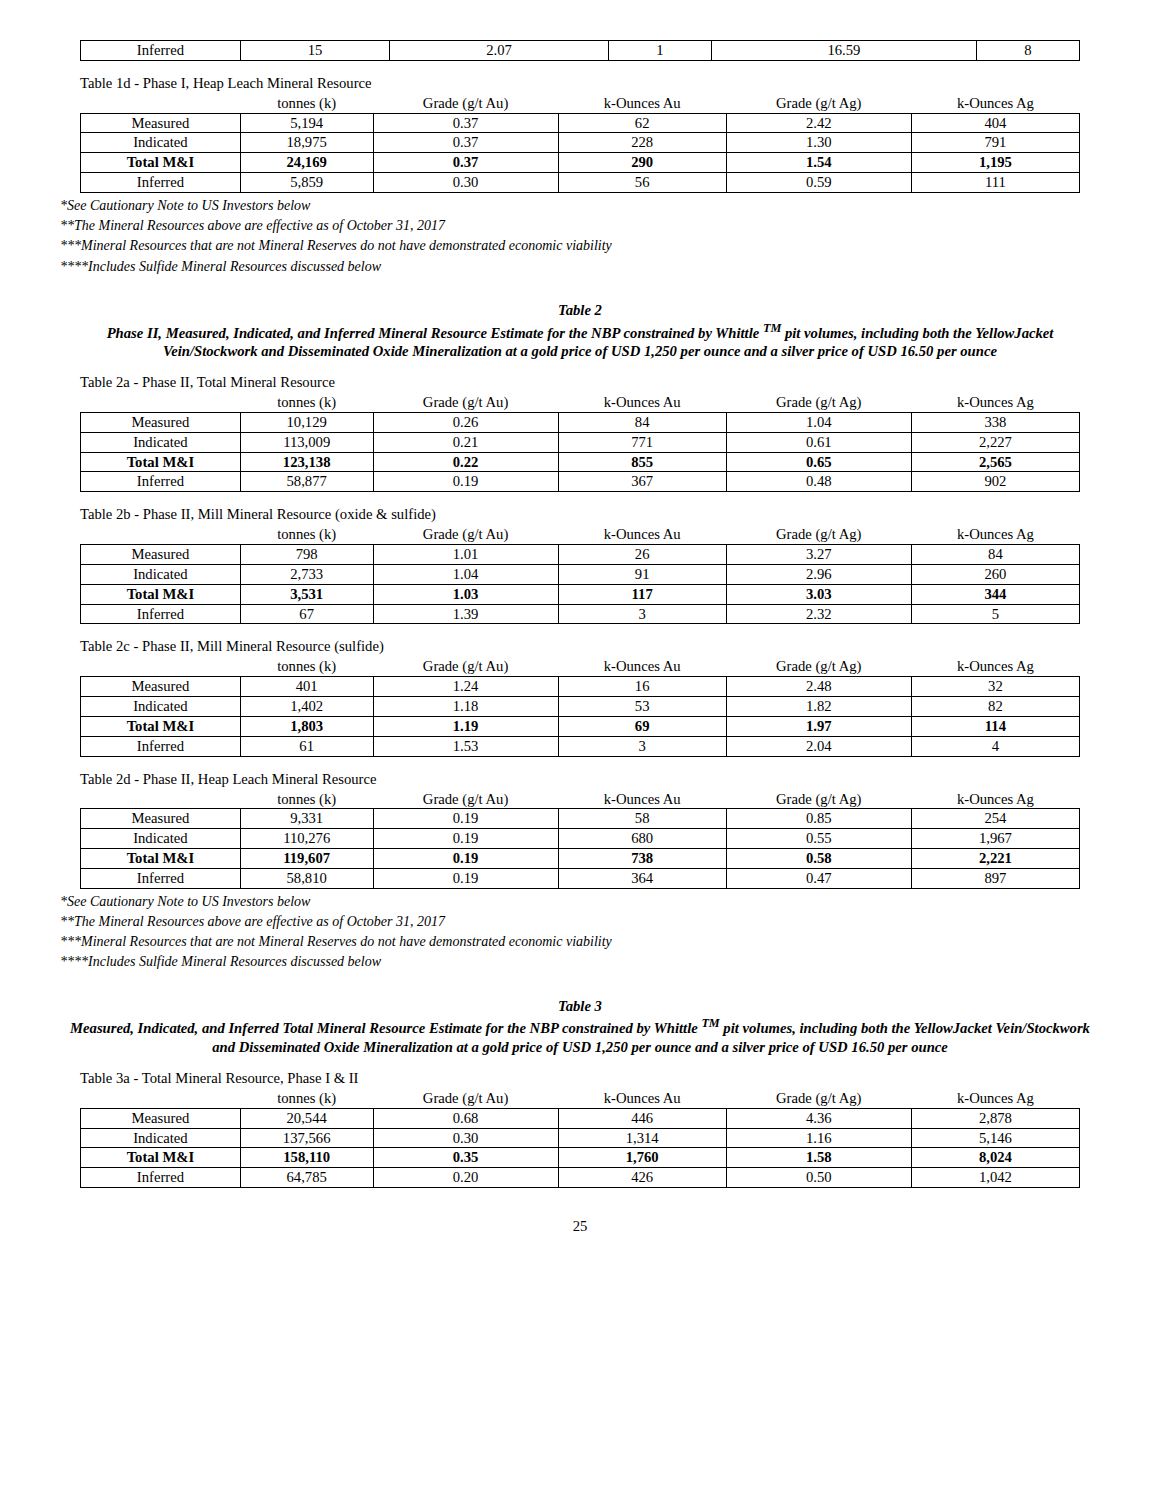| Inferred | 15 | 2.07 | 1 | 16.59 | 8 |
Table 1d - Phase I, Heap Leach Mineral Resource
| | tonnes (k) | Grade (g/t Au) | k-Ounces Au | Grade (g/t Ag) | k-Ounces Ag |
| Measured | 5,194 | 0.37 | 62 | 2.42 | 404 |
| Indicated | 18,975 | 0.37 | 228 | 1.30 | 791 |
| Total M&I | 24,169 | 0.37 | 290 | 1.54 | 1,195 |
| Inferred | 5,859 | 0.30 | 56 | 0.59 | 111 |
*See Cautionary Note to US Investors below
**The Mineral Resources above are effective as of October 31, 2017
***Mineral Resources that are not Mineral Reserves do not have demonstrated economic viability
****Includes Sulfide Mineral Resources discussed below
Table 2
Phase II, Measured, Indicated, and Inferred Mineral Resource Estimate for the NBP constrained by Whittle TM pit volumes, including both the YellowJacket Vein/Stockwork and Disseminated Oxide Mineralization at a gold price of USD 1,250 per ounce and a silver price of USD 16.50 per ounce
Table 2a - Phase II, Total Mineral Resource
| | tonnes (k) | Grade (g/t Au) | k-Ounces Au | Grade (g/t Ag) | k-Ounces Ag |
| Measured | 10,129 | 0.26 | 84 | 1.04 | 338 |
| Indicated | 113,009 | 0.21 | 771 | 0.61 | 2,227 |
| Total M&I | 123,138 | 0.22 | 855 | 0.65 | 2,565 |
| Inferred | 58,877 | 0.19 | 367 | 0.48 | 902 |
Table 2b - Phase II, Mill Mineral Resource (oxide & sulfide)
| | tonnes (k) | Grade (g/t Au) | k-Ounces Au | Grade (g/t Ag) | k-Ounces Ag |
| Measured | 798 | 1.01 | 26 | 3.27 | 84 |
| Indicated | 2,733 | 1.04 | 91 | 2.96 | 260 |
| Total M&I | 3,531 | 1.03 | 117 | 3.03 | 344 |
| Inferred | 67 | 1.39 | 3 | 2.32 | 5 |
Table 2c - Phase II, Mill Mineral Resource (sulfide)
| | tonnes (k) | Grade (g/t Au) | k-Ounces Au | Grade (g/t Ag) | k-Ounces Ag |
| Measured | 401 | 1.24 | 16 | 2.48 | 32 |
| Indicated | 1,402 | 1.18 | 53 | 1.82 | 82 |
| Total M&I | 1,803 | 1.19 | 69 | 1.97 | 114 |
| Inferred | 61 | 1.53 | 3 | 2.04 | 4 |
Table 2d - Phase II, Heap Leach Mineral Resource
| | tonnes (k) | Grade (g/t Au) | k-Ounces Au | Grade (g/t Ag) | k-Ounces Ag |
| Measured | 9,331 | 0.19 | 58 | 0.85 | 254 |
| Indicated | 110,276 | 0.19 | 680 | 0.55 | 1,967 |
| Total M&I | 119,607 | 0.19 | 738 | 0.58 | 2,221 |
| Inferred | 58,810 | 0.19 | 364 | 0.47 | 897 |
*See Cautionary Note to US Investors below
**The Mineral Resources above are effective as of October 31, 2017
***Mineral Resources that are not Mineral Reserves do not have demonstrated economic viability
****Includes Sulfide Mineral Resources discussed below
Table 3
Measured, Indicated, and Inferred Total Mineral Resource Estimate for the NBP constrained by Whittle TM pit volumes, including both the YellowJacket Vein/Stockwork and Disseminated Oxide Mineralization at a gold price of USD 1,250 per ounce and a silver price of USD 16.50 per ounce
Table 3a - Total Mineral Resource, Phase I & II
| | tonnes (k) | Grade (g/t Au) | k-Ounces Au | Grade (g/t Ag) | k-Ounces Ag |
| Measured | 20,544 | 0.68 | 446 | 4.36 | 2,878 |
| Indicated | 137,566 | 0.30 | 1,314 | 1.16 | 5,146 |
| Total M&I | 158,110 | 0.35 | 1,760 | 1.58 | 8,024 |
| Inferred | 64,785 | 0.20 | 426 | 0.50 | 1,042 |
25